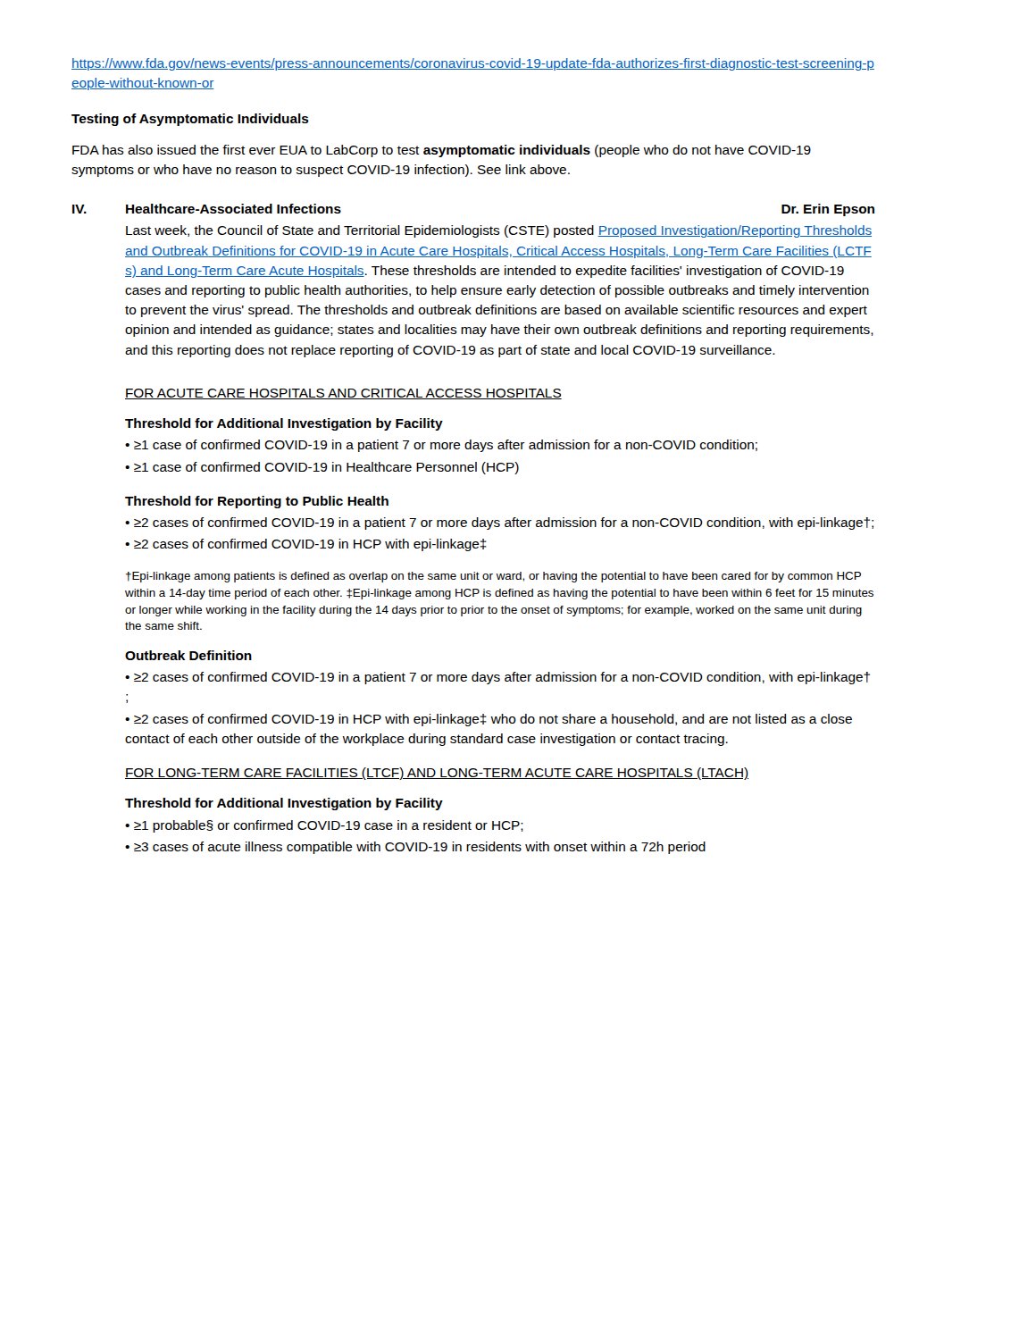https://www.fda.gov/news-events/press-announcements/coronavirus-covid-19-update-fda-authorizes-first-diagnostic-test-screening-people-without-known-or
Testing of Asymptomatic Individuals
FDA has also issued the first ever EUA to LabCorp to test asymptomatic individuals (people who do not have COVID-19 symptoms or who have no reason to suspect COVID-19 infection). See link above.
IV.
Healthcare-Associated Infections Dr. Erin Epson
Last week, the Council of State and Territorial Epidemiologists (CSTE) posted Proposed Investigation/Reporting Thresholds and Outbreak Definitions for COVID-19 in Acute Care Hospitals, Critical Access Hospitals, Long-Term Care Facilities (LCTFs) and Long-Term Care Acute Hospitals. These thresholds are intended to expedite facilities' investigation of COVID-19 cases and reporting to public health authorities, to help ensure early detection of possible outbreaks and timely intervention to prevent the virus' spread. The thresholds and outbreak definitions are based on available scientific resources and expert opinion and intended as guidance; states and localities may have their own outbreak definitions and reporting requirements, and this reporting does not replace reporting of COVID-19 as part of state and local COVID-19 surveillance.
FOR ACUTE CARE HOSPITALS AND CRITICAL ACCESS HOSPITALS
Threshold for Additional Investigation by Facility
• ≥1 case of confirmed COVID-19 in a patient 7 or more days after admission for a non-COVID condition;
• ≥1 case of confirmed COVID-19 in Healthcare Personnel (HCP)
Threshold for Reporting to Public Health
• ≥2 cases of confirmed COVID-19 in a patient 7 or more days after admission for a non-COVID condition, with epi-linkage†;
• ≥2 cases of confirmed COVID-19 in HCP with epi-linkage‡
†Epi-linkage among patients is defined as overlap on the same unit or ward, or having the potential to have been cared for by common HCP within a 14-day time period of each other. ‡Epi-linkage among HCP is defined as having the potential to have been within 6 feet for 15 minutes or longer while working in the facility during the 14 days prior to prior to the onset of symptoms; for example, worked on the same unit during the same shift.
Outbreak Definition
• ≥2 cases of confirmed COVID-19 in a patient 7 or more days after admission for a non-COVID condition, with epi-linkage† ;
• ≥2 cases of confirmed COVID-19 in HCP with epi-linkage‡ who do not share a household, and are not listed as a close contact of each other outside of the workplace during standard case investigation or contact tracing.
FOR LONG-TERM CARE FACILITIES (LTCF) AND LONG-TERM ACUTE CARE HOSPITALS (LTACH)
Threshold for Additional Investigation by Facility
• ≥1 probable§ or confirmed COVID-19 case in a resident or HCP;
• ≥3 cases of acute illness compatible with COVID-19 in residents with onset within a 72h period